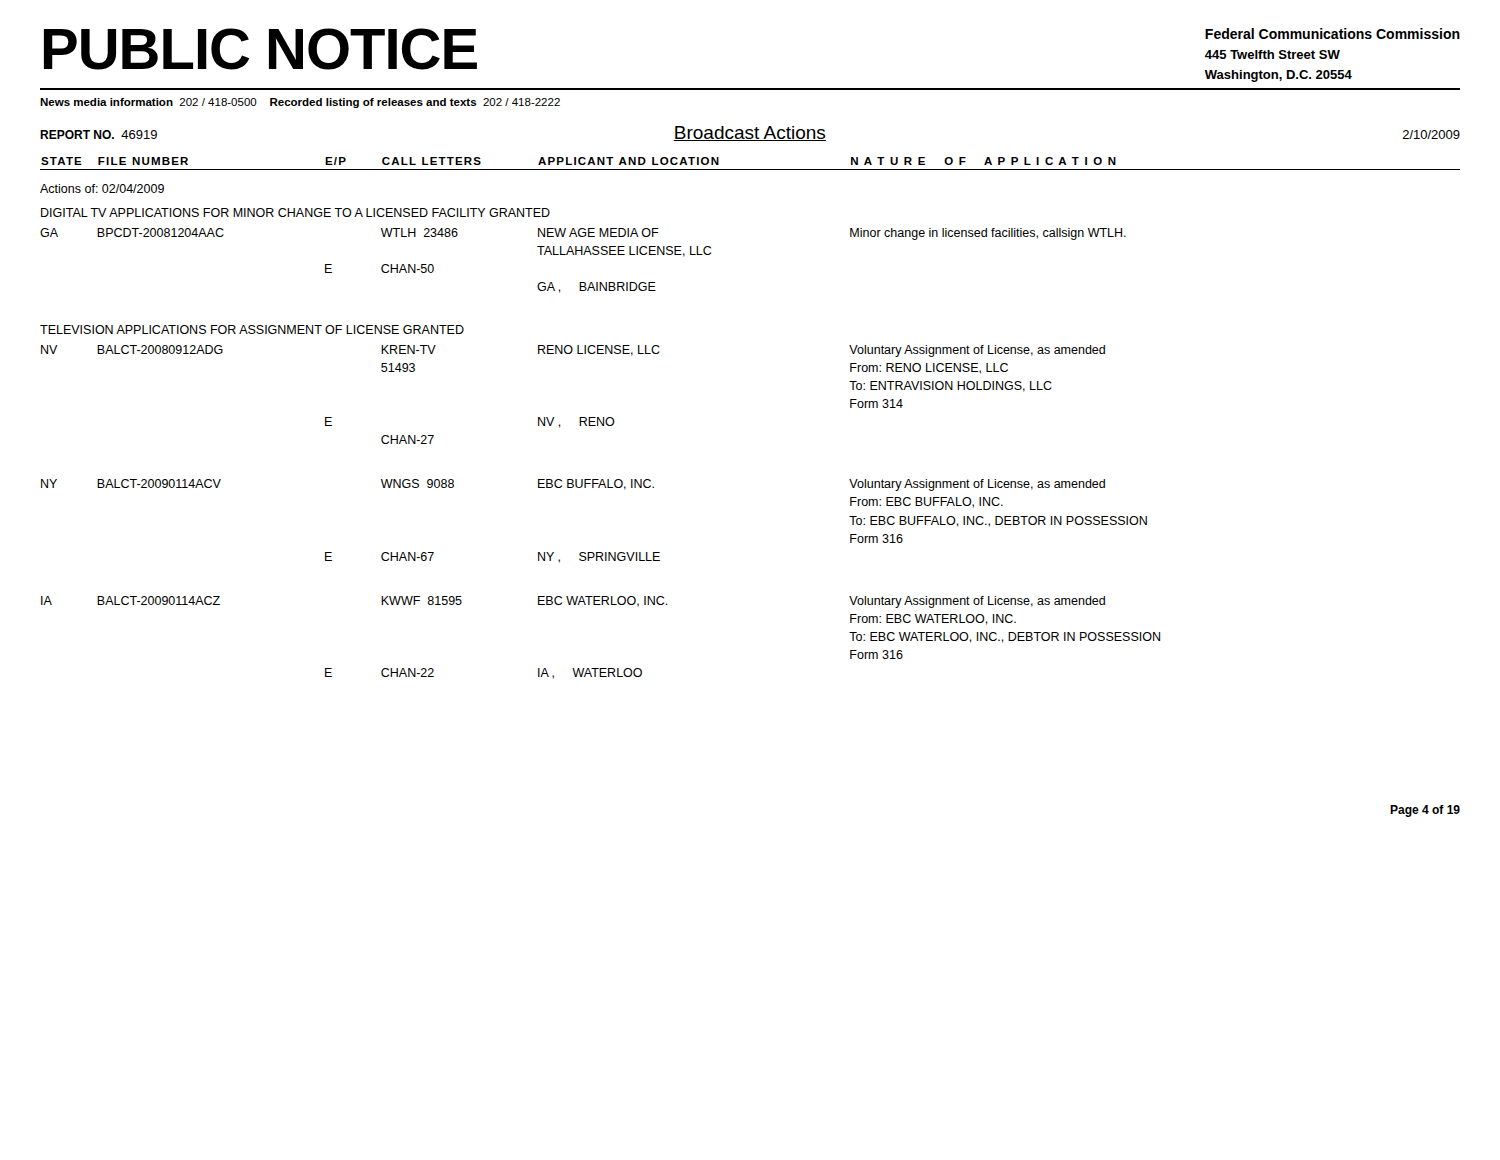PUBLIC NOTICE
Federal Communications Commission
445 Twelfth Street SW
Washington, D.C. 20554
News media information 202 / 418-0500 Recorded listing of releases and texts 202 / 418-2222
REPORT NO. 46919
Broadcast Actions
2/10/2009
| STATE | FILE NUMBER | E/P | CALL LETTERS | APPLICANT AND LOCATION | N A T U R E O F A P P L I C A T I O N |
| --- | --- | --- | --- | --- | --- |
Actions of: 02/04/2009
DIGITAL TV APPLICATIONS FOR MINOR CHANGE TO A LICENSED FACILITY GRANTED
| GA | BPCDT-20081204AAC | | WTLH 23486 | NEW AGE MEDIA OF TALLAHASSEE LICENSE, LLC | Minor change in licensed facilities, callsign WTLH. |
| | | E | CHAN-50 | | |
| | | | | GA , BAINBRIDGE | |
TELEVISION APPLICATIONS FOR ASSIGNMENT OF LICENSE GRANTED
| NV | BALCT-20080912ADG | | KREN-TV 51493 | RENO LICENSE, LLC | Voluntary Assignment of License, as amended From: RENO LICENSE, LLC To: ENTRAVISION HOLDINGS, LLC Form 314 |
| | | E | | NV , RENO | |
| | | | CHAN-27 | | |
| NY | BALCT-20090114ACV | | WNGS 9088 | EBC BUFFALO, INC. | Voluntary Assignment of License, as amended From: EBC BUFFALO, INC. To: EBC BUFFALO, INC., DEBTOR IN POSSESSION Form 316 |
| | | E | CHAN-67 | NY , SPRINGVILLE | |
| IA | BALCT-20090114ACZ | | KWWF 81595 | EBC WATERLOO, INC. | Voluntary Assignment of License, as amended From: EBC WATERLOO, INC. To: EBC WATERLOO, INC., DEBTOR IN POSSESSION Form 316 |
| | | E | CHAN-22 | IA , WATERLOO | |
Page 4 of 19